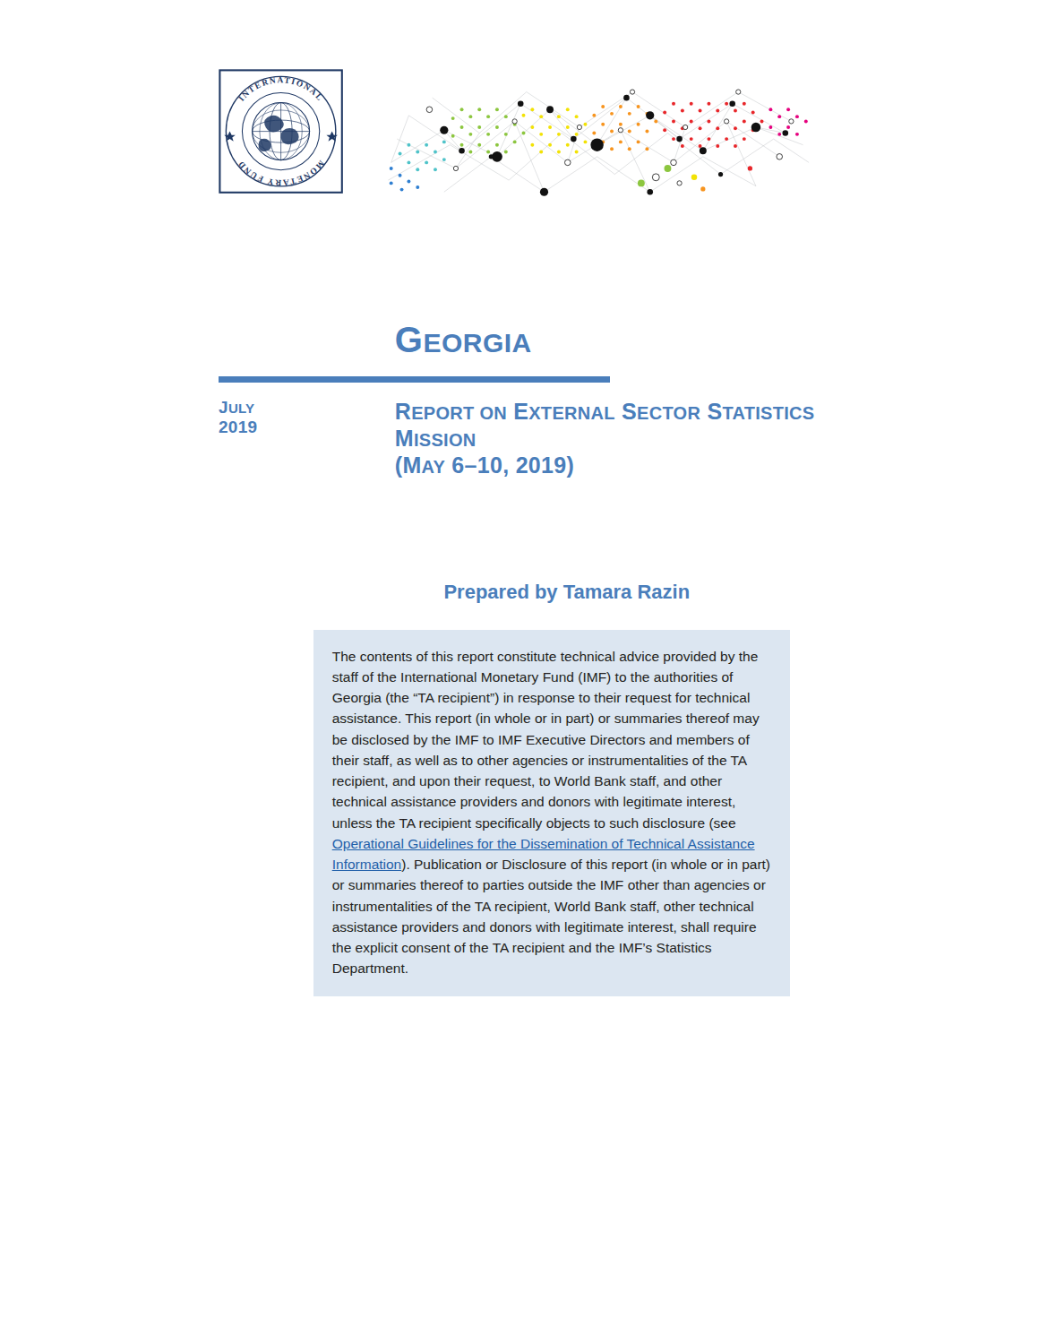INTERNATIONAL MONETARY FUND
GEORGIA
JULY
2019
REPORT ON EXTERNAL SECTOR STATISTICS MISSION
(MAY 6–10, 2019)
Prepared by Tamara Razin
The contents of this report constitute technical advice provided by the staff of the International Monetary Fund (IMF) to the authorities of Georgia (the “TA recipient”) in response to their request for technical assistance. This report (in whole or in part) or summaries thereof may be disclosed by the IMF to IMF Executive Directors and members of their staff, as well as to other agencies or instrumentalities of the TA recipient, and upon their request, to World Bank staff, and other technical assistance providers and donors with legitimate interest, unless the TA recipient specifically objects to such disclosure (see Operational Guidelines for the Dissemination of Technical Assistance Information). Publication or Disclosure of this report (in whole or in part) or summaries thereof to parties outside the IMF other than agencies or instrumentalities of the TA recipient, World Bank staff, other technical assistance providers and donors with legitimate interest, shall require the explicit consent of the TA recipient and the IMF’s Statistics Department.